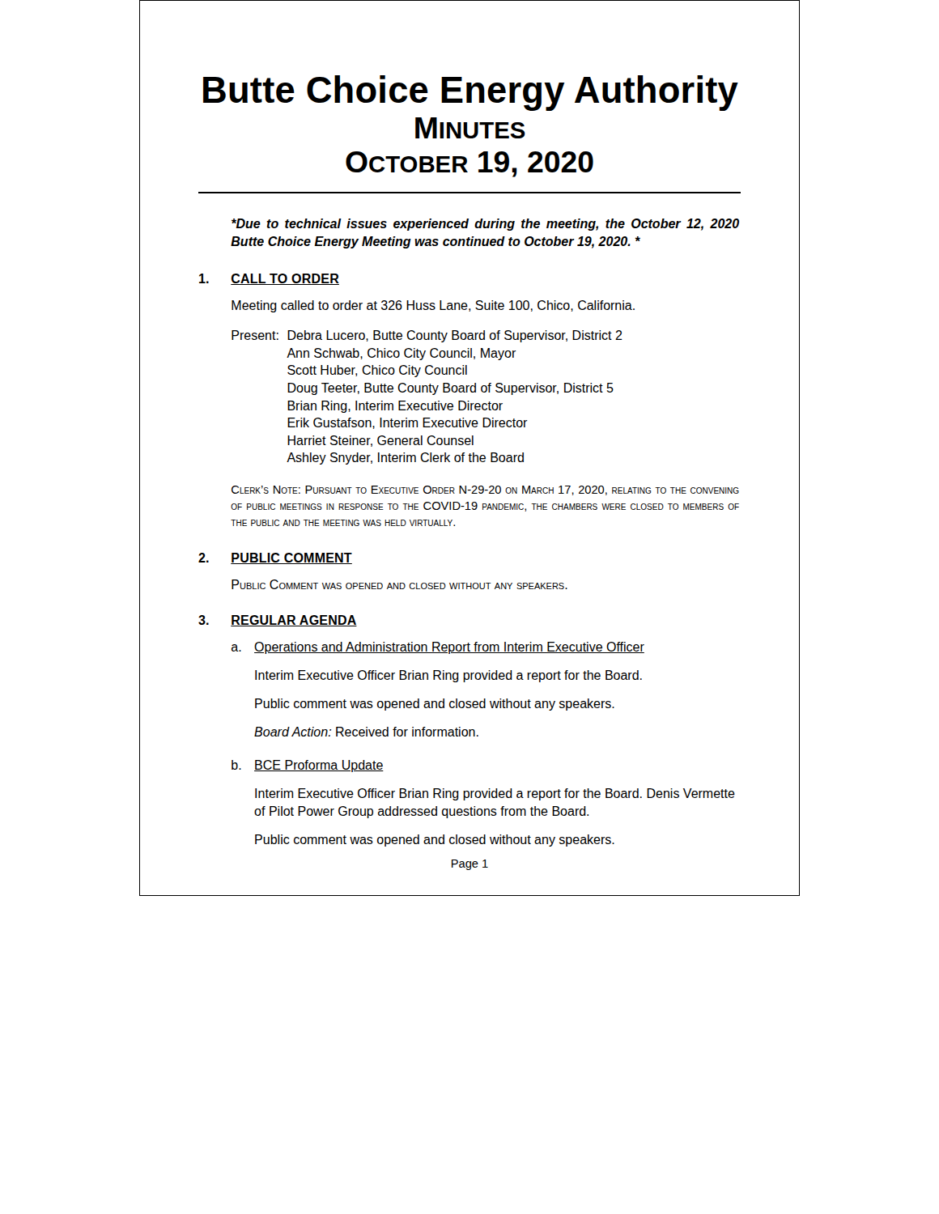Butte Choice Energy Authority
MINUTES
OCTOBER 19, 2020
*Due to technical issues experienced during the meeting, the October 12, 2020 Butte Choice Energy Meeting was continued to October 19, 2020. *
1.
Call to Order
Meeting called to order at 326 Huss Lane, Suite 100, Chico, California.
Present:
Debra Lucero, Butte County Board of Supervisor, District 2
Ann Schwab, Chico City Council, Mayor
Scott Huber, Chico City Council
Doug Teeter, Butte County Board of Supervisor, District 5
Brian Ring, Interim Executive Director
Erik Gustafson, Interim Executive Director
Harriet Steiner, General Counsel
Ashley Snyder, Interim Clerk of the Board
Clerk’s Note: Pursuant to Executive Order N-29-20 on March 17, 2020, relating to the convening of public meetings in response to the COVID-19 pandemic, the chambers were closed to members of the public and the meeting was held virtually.
2.
Public Comment
Public Comment was opened and closed without any speakers.
3.
Regular Agenda
a.
Operations and Administration Report from Interim Executive Officer
Interim Executive Officer Brian Ring provided a report for the Board.
Public comment was opened and closed without any speakers.
Board Action: Received for information.
b.
BCE Proforma Update
Interim Executive Officer Brian Ring provided a report for the Board. Denis Vermette of Pilot Power Group addressed questions from the Board.
Public comment was opened and closed without any speakers.
Page 1